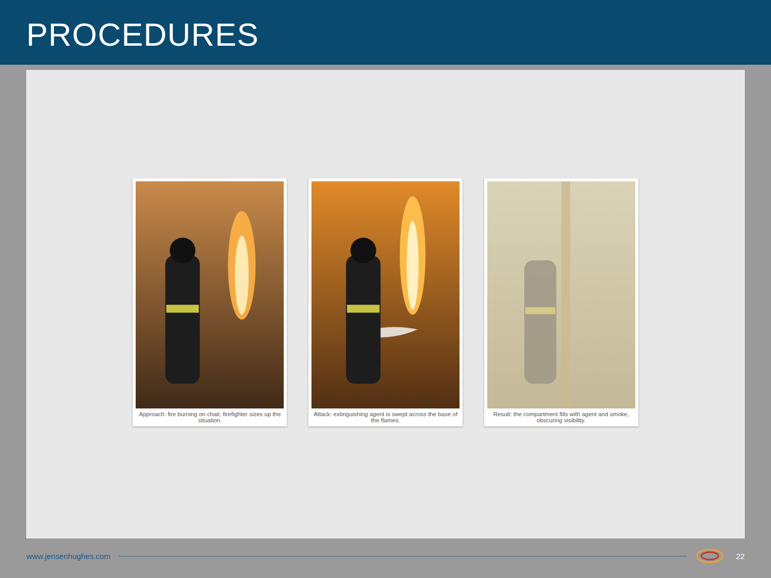PROCEDURES
Approach: fire burning on chair, firefighter sizes up the situation.
Attack: extinguishing agent is swept across the base of the flames.
Result: the compartment fills with agent and smoke, obscuring visibility.
www.jensenhughes.com 22